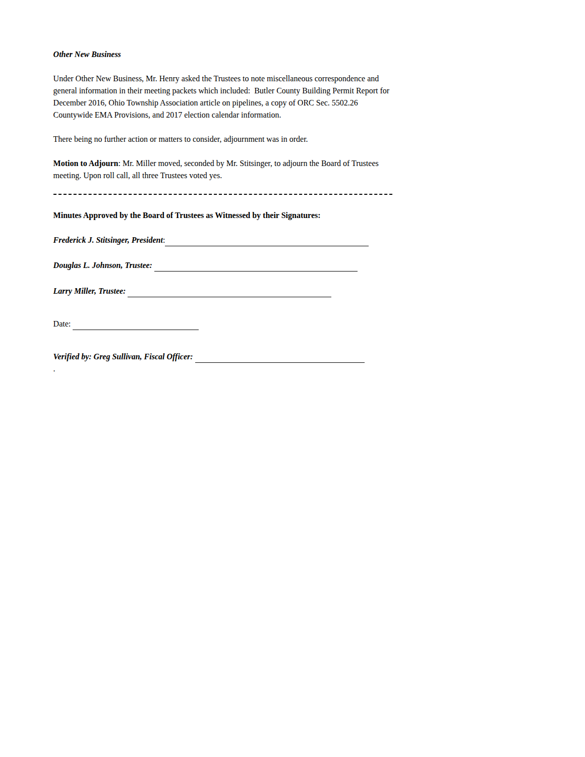Other New Business
Under Other New Business, Mr. Henry asked the Trustees to note miscellaneous correspondence and general information in their meeting packets which included: Butler County Building Permit Report for December 2016, Ohio Township Association article on pipelines, a copy of ORC Sec. 5502.26 Countywide EMA Provisions, and 2017 election calendar information.
There being no further action or matters to consider, adjournment was in order.
Motion to Adjourn: Mr. Miller moved, seconded by Mr. Stitsinger, to adjourn the Board of Trustees meeting. Upon roll call, all three Trustees voted yes.
Minutes Approved by the Board of Trustees as Witnessed by their Signatures:
Frederick J. Stitsinger, President:
Douglas L. Johnson, Trustee:
Larry Miller, Trustee:
Date:
Verified by: Greg Sullivan, Fiscal Officer:
.